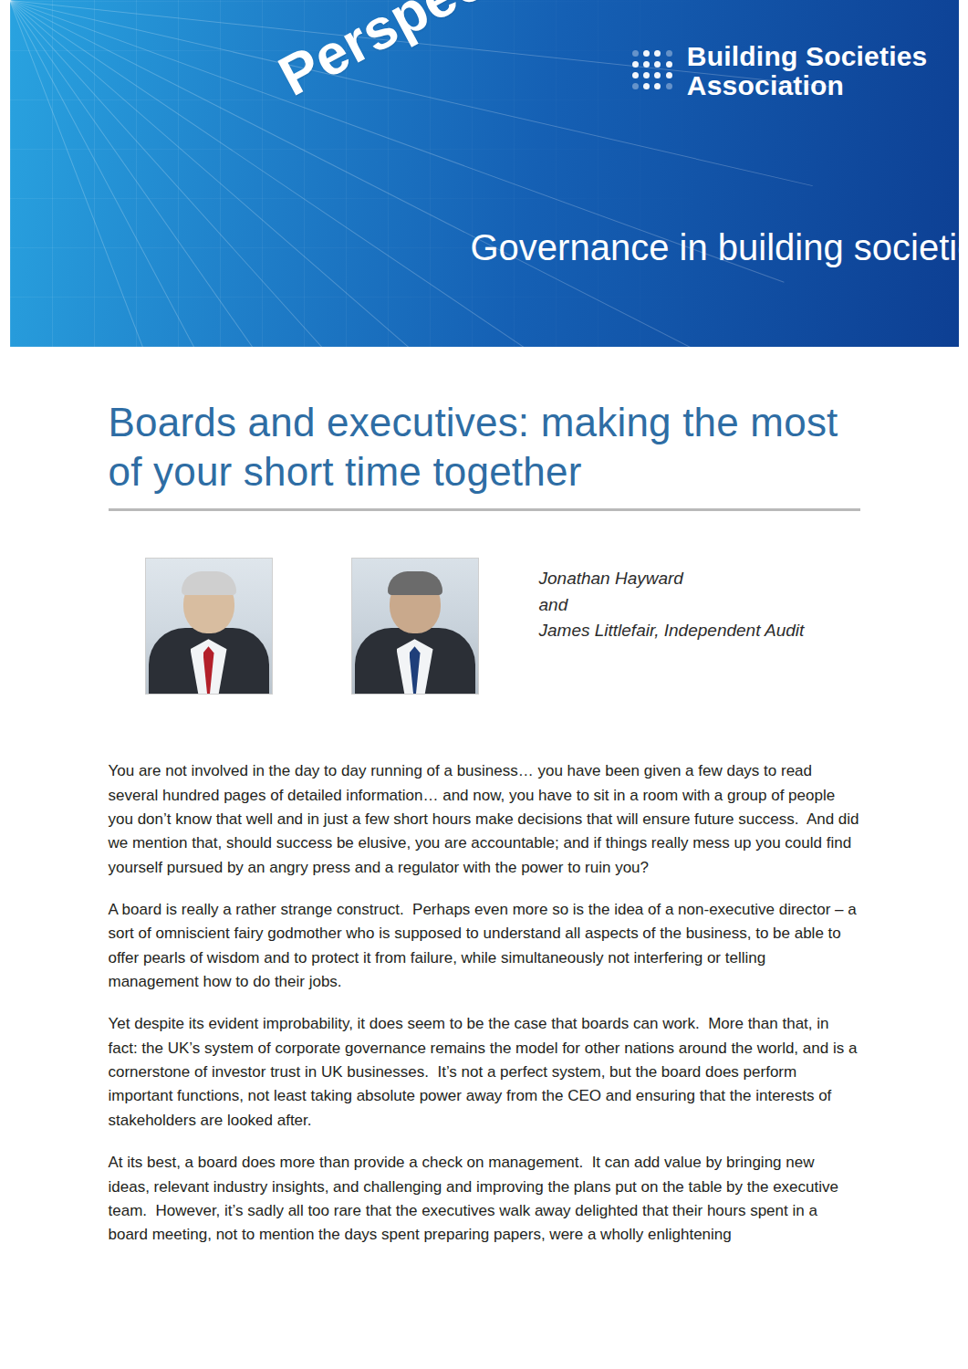Perspectives:
Governance in building societies
Building Societies Association
Boards and executives: making the most of your short time together
Jonathan Hayward
and
James Littlefair, Independent Audit
You are not involved in the day to day running of a business… you have been given a few days to read several hundred pages of detailed information… and now, you have to sit in a room with a group of people you don’t know that well and in just a few short hours make decisions that will ensure future success. And did we mention that, should success be elusive, you are accountable; and if things really mess up you could find yourself pursued by an angry press and a regulator with the power to ruin you?
A board is really a rather strange construct. Perhaps even more so is the idea of a non-executive director – a sort of omniscient fairy godmother who is supposed to understand all aspects of the business, to be able to offer pearls of wisdom and to protect it from failure, while simultaneously not interfering or telling management how to do their jobs.
Yet despite its evident improbability, it does seem to be the case that boards can work. More than that, in fact: the UK’s system of corporate governance remains the model for other nations around the world, and is a cornerstone of investor trust in UK businesses. It’s not a perfect system, but the board does perform important functions, not least taking absolute power away from the CEO and ensuring that the interests of stakeholders are looked after.
At its best, a board does more than provide a check on management. It can add value by bringing new ideas, relevant industry insights, and challenging and improving the plans put on the table by the executive team. However, it’s sadly all too rare that the executives walk away delighted that their hours spent in a board meeting, not to mention the days spent preparing papers, were a wholly enlightening